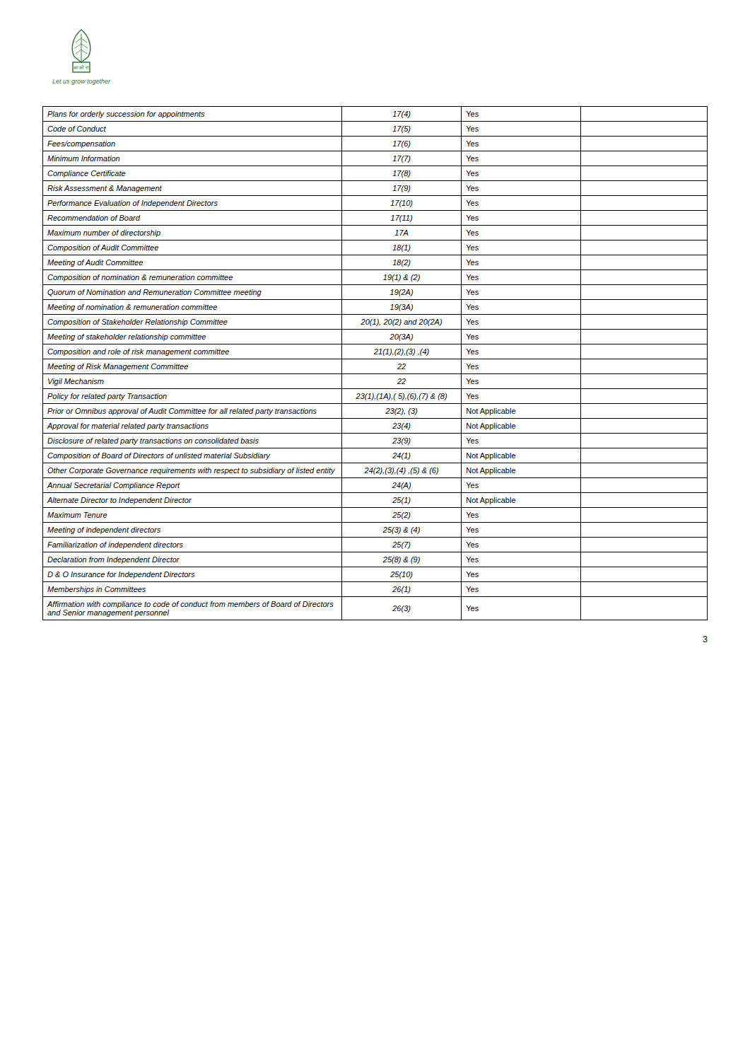का को रा
Let us grow together
| Plans for orderly succession for appointments | 17(4) | Yes | |
| Code of Conduct | 17(5) | Yes | |
| Fees/compensation | 17(6) | Yes | |
| Minimum Information | 17(7) | Yes | |
| Compliance Certificate | 17(8) | Yes | |
| Risk Assessment & Management | 17(9) | Yes | |
| Performance Evaluation of Independent Directors | 17(10) | Yes | |
| Recommendation of Board | 17(11) | Yes | |
| Maximum number of directorship | 17A | Yes | |
| Composition of Audit Committee | 18(1) | Yes | |
| Meeting of Audit Committee | 18(2) | Yes | |
| Composition of nomination & remuneration committee | 19(1) & (2) | Yes | |
| Quorum of Nomination and Remuneration Committee meeting | 19(2A) | Yes | |
| Meeting of nomination & remuneration committee | 19(3A) | Yes | |
| Composition of Stakeholder Relationship Committee | 20(1), 20(2) and 20(2A) | Yes | |
| Meeting of stakeholder relationship committee | 20(3A) | Yes | |
| Composition and role of risk management committee | 21(1),(2),(3) ,(4) | Yes | |
| Meeting of Risk Management Committee | 22 | Yes | |
| Vigil Mechanism | 22 | Yes | |
| Policy for related party Transaction | 23(1),(1A),( 5),(6),(7) & (8) | Yes | |
| Prior or Omnibus approval of Audit Committee for all related party transactions | 23(2), (3) | Not Applicable | |
| Approval for material related party transactions | 23(4) | Not Applicable | |
| Disclosure of related party transactions on consolidated basis | 23(9) | Yes | |
| Composition of Board of Directors of unlisted material Subsidiary | 24(1) | Not Applicable | |
| Other Corporate Governance requirements with respect to subsidiary of listed entity | 24(2),(3),(4) ,(5) & (6) | Not Applicable | |
| Annual Secretarial Compliance Report | 24(A) | Yes | |
| Alternate Director to Independent Director | 25(1) | Not Applicable | |
| Maximum Tenure | 25(2) | Yes | |
| Meeting of independent directors | 25(3) & (4) | Yes | |
| Familiarization of independent directors | 25(7) | Yes | |
| Declaration from Independent Director | 25(8) & (9) | Yes | |
| D & O Insurance for Independent Directors | 25(10) | Yes | |
| Memberships in Committees | 26(1) | Yes | |
| Affirmation with compliance to code of conduct from members of Board of Directors and Senior management personnel | 26(3) | Yes | |
3